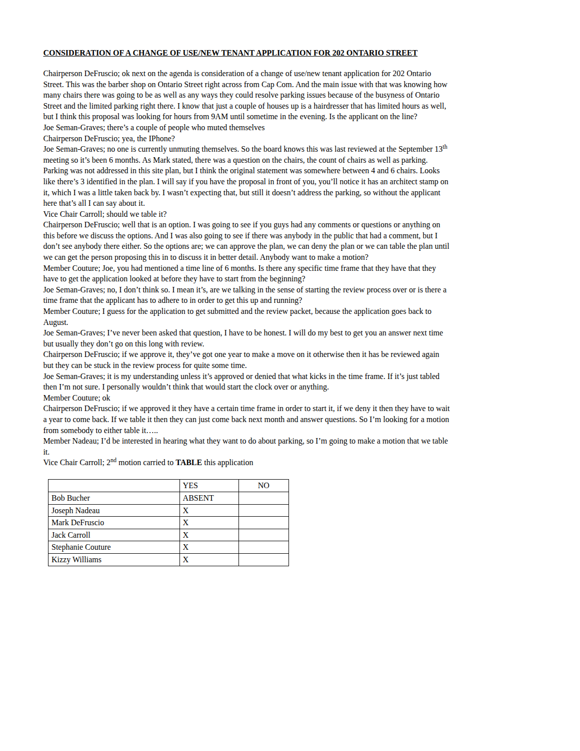CONSIDERATION OF A CHANGE OF USE/NEW TENANT APPLICATION FOR 202 ONTARIO STREET
Chairperson DeFruscio; ok next on the agenda is consideration of a change of use/new tenant application for 202 Ontario Street. This was the barber shop on Ontario Street right across from Cap Com. And the main issue with that was knowing how many chairs there was going to be as well as any ways they could resolve parking issues because of the busyness of Ontario Street and the limited parking right there. I know that just a couple of houses up is a hairdresser that has limited hours as well, but I think this proposal was looking for hours from 9AM until sometime in the evening. Is the applicant on the line?
Joe Seman-Graves; there’s a couple of people who muted themselves
Chairperson DeFruscio; yea, the IPhone?
Joe Seman-Graves; no one is currently unmuting themselves. So the board knows this was last reviewed at the September 13th meeting so it’s been 6 months. As Mark stated, there was a question on the chairs, the count of chairs as well as parking. Parking was not addressed in this site plan, but I think the original statement was somewhere between 4 and 6 chairs. Looks like there’s 3 identified in the plan. I will say if you have the proposal in front of you, you’ll notice it has an architect stamp on it, which I was a little taken back by. I wasn’t expecting that, but still it doesn’t address the parking, so without the applicant here that’s all I can say about it.
Vice Chair Carroll; should we table it?
Chairperson DeFruscio; well that is an option. I was going to see if you guys had any comments or questions or anything on this before we discuss the options. And I was also going to see if there was anybody in the public that had a comment, but I don’t see anybody there either. So the options are; we can approve the plan, we can deny the plan or we can table the plan until we can get the person proposing this in to discuss it in better detail. Anybody want to make a motion?
Member Couture; Joe, you had mentioned a time line of 6 months. Is there any specific time frame that they have that they have to get the application looked at before they have to start from the beginning?
Joe Seman-Graves; no, I don’t think so. I mean it’s, are we talking in the sense of starting the review process over or is there a time frame that the applicant has to adhere to in order to get this up and running?
Member Couture; I guess for the application to get submitted and the review packet, because the application goes back to August.
Joe Seman-Graves; I’ve never been asked that question, I have to be honest. I will do my best to get you an answer next time but usually they don’t go on this long with review.
Chairperson DeFruscio; if we approve it, they’ve got one year to make a move on it otherwise then it has be reviewed again but they can be stuck in the review process for quite some time.
Joe Seman-Graves; it is my understanding unless it’s approved or denied that what kicks in the time frame. If it’s just tabled then I’m not sure. I personally wouldn’t think that would start the clock over or anything.
Member Couture; ok
Chairperson DeFruscio; if we approved it they have a certain time frame in order to start it, if we deny it then they have to wait a year to come back. If we table it then they can just come back next month and answer questions. So I’m looking for a motion from somebody to either table it…..
Member Nadeau; I’d be interested in hearing what they want to do about parking, so I’m going to make a motion that we table it.
Vice Chair Carroll; 2nd motion carried to TABLE this application
| | YES | NO |
| Bob Bucher | ABSENT | |
| Joseph Nadeau | X | |
| Mark DeFruscio | X | |
| Jack Carroll | X | |
| Stephanie Couture | X | |
| Kizzy Williams | X | |